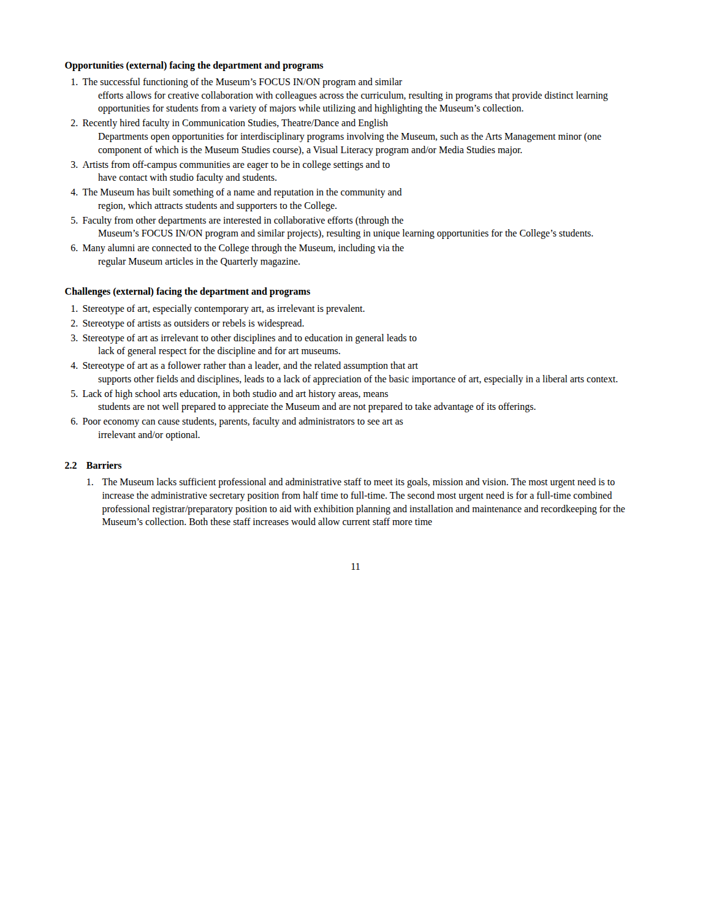Opportunities (external) facing the department and programs
The successful functioning of the Museum’s FOCUS IN/ON program and similar efforts allows for creative collaboration with colleagues across the curriculum, resulting in programs that provide distinct learning opportunities for students from a variety of majors while utilizing and highlighting the Museum’s collection.
Recently hired faculty in Communication Studies, Theatre/Dance and English Departments open opportunities for interdisciplinary programs involving the Museum, such as the Arts Management minor (one component of which is the Museum Studies course), a Visual Literacy program and/or Media Studies major.
Artists from off-campus communities are eager to be in college settings and to have contact with studio faculty and students.
The Museum has built something of a name and reputation in the community and region, which attracts students and supporters to the College.
Faculty from other departments are interested in collaborative efforts (through the Museum’s FOCUS IN/ON program and similar projects), resulting in unique learning opportunities for the College’s students.
Many alumni are connected to the College through the Museum, including via the regular Museum articles in the Quarterly magazine.
Challenges (external) facing the department and programs
Stereotype of art, especially contemporary art, as irrelevant is prevalent.
Stereotype of artists as outsiders or rebels is widespread.
Stereotype of art as irrelevant to other disciplines and to education in general leads to lack of general respect for the discipline and for art museums.
Stereotype of art as a follower rather than a leader, and the related assumption that art supports other fields and disciplines, leads to a lack of appreciation of the basic importance of art, especially in a liberal arts context.
Lack of high school arts education, in both studio and art history areas, means students are not well prepared to appreciate the Museum and are not prepared to take advantage of its offerings.
Poor economy can cause students, parents, faculty and administrators to see art as irrelevant and/or optional.
2.2 Barriers
The Museum lacks sufficient professional and administrative staff to meet its goals, mission and vision. The most urgent need is to increase the administrative secretary position from half time to full-time. The second most urgent need is for a full-time combined professional registrar/preparatory position to aid with exhibition planning and installation and maintenance and recordkeeping for the Museum’s collection. Both these staff increases would allow current staff more time
11